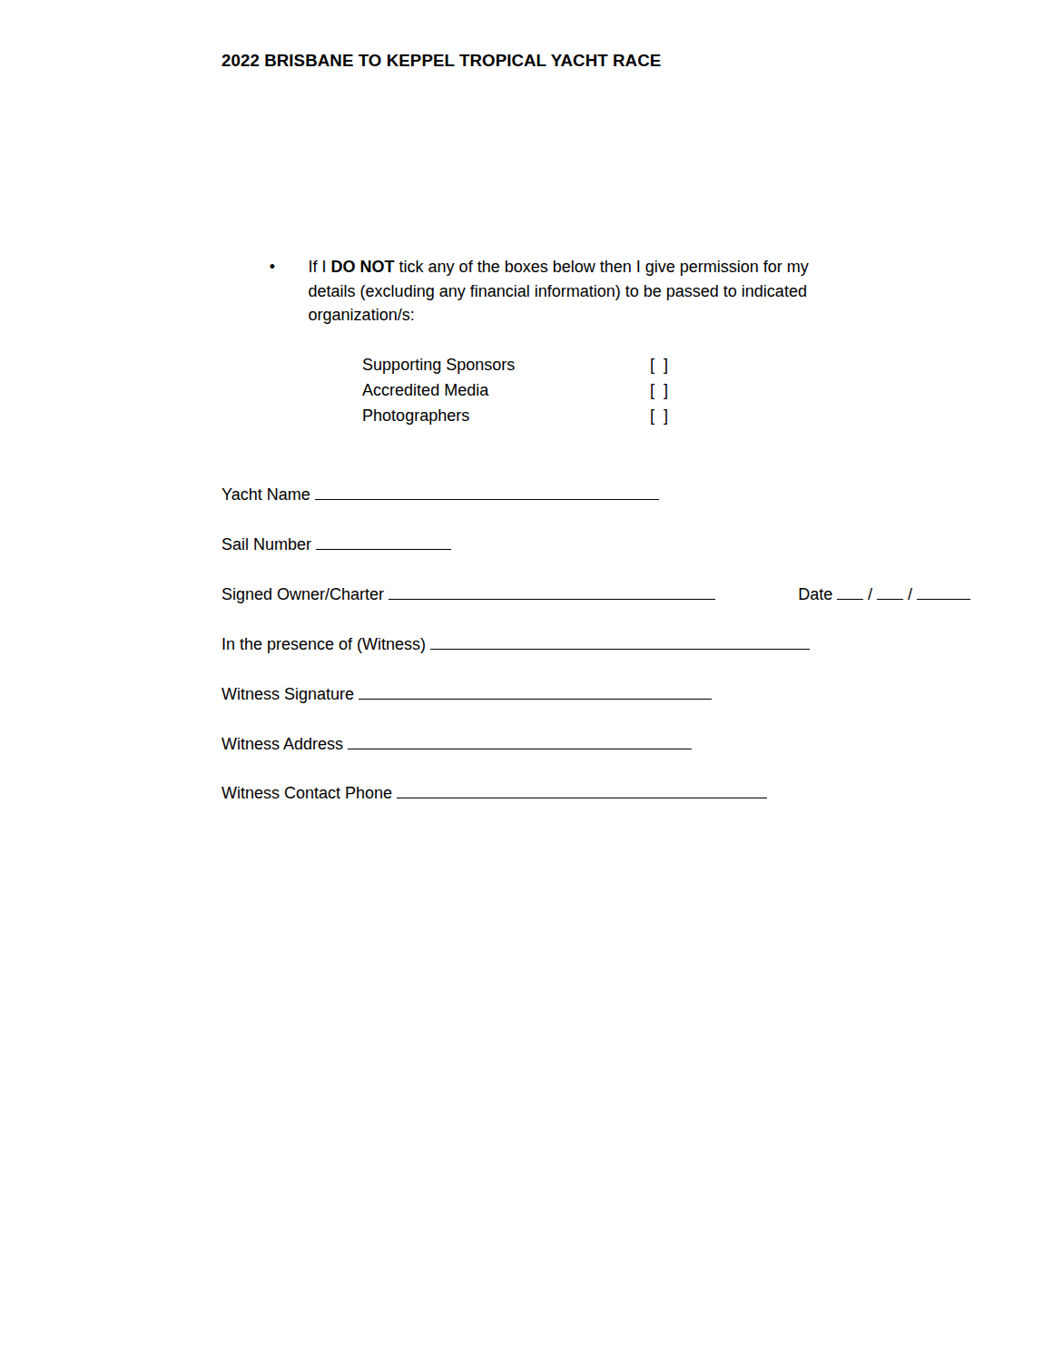2022 BRISBANE TO KEPPEL TROPICAL YACHT RACE
•
If I DO NOT tick any of the boxes below then I give permission for my details (excluding any financial information) to be passed to indicated organization/s:
| Supporting Sponsors | [ ] |
| Accredited Media | [ ] |
| Photographers | [ ] |
Yacht Name
Sail Number
Signed Owner/Charter Date / /
In the presence of (Witness)
Witness Signature
Witness Address
Witness Contact Phone